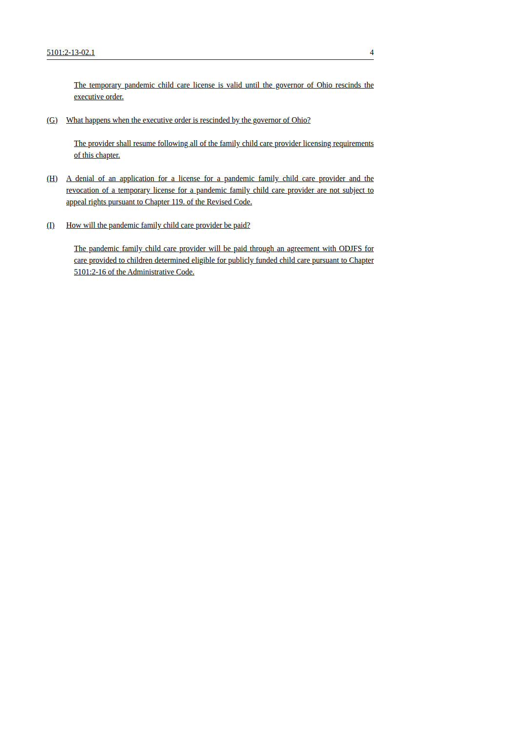5101:2-13-02.1 4
The temporary pandemic child care license is valid until the governor of Ohio rescinds the executive order.
(G) What happens when the executive order is rescinded by the governor of Ohio?
The provider shall resume following all of the family child care provider licensing requirements of this chapter.
(H) A denial of an application for a license for a pandemic family child care provider and the revocation of a temporary license for a pandemic family child care provider are not subject to appeal rights pursuant to Chapter 119. of the Revised Code.
(I) How will the pandemic family child care provider be paid?
The pandemic family child care provider will be paid through an agreement with ODJFS for care provided to children determined eligible for publicly funded child care pursuant to Chapter 5101:2-16 of the Administrative Code.